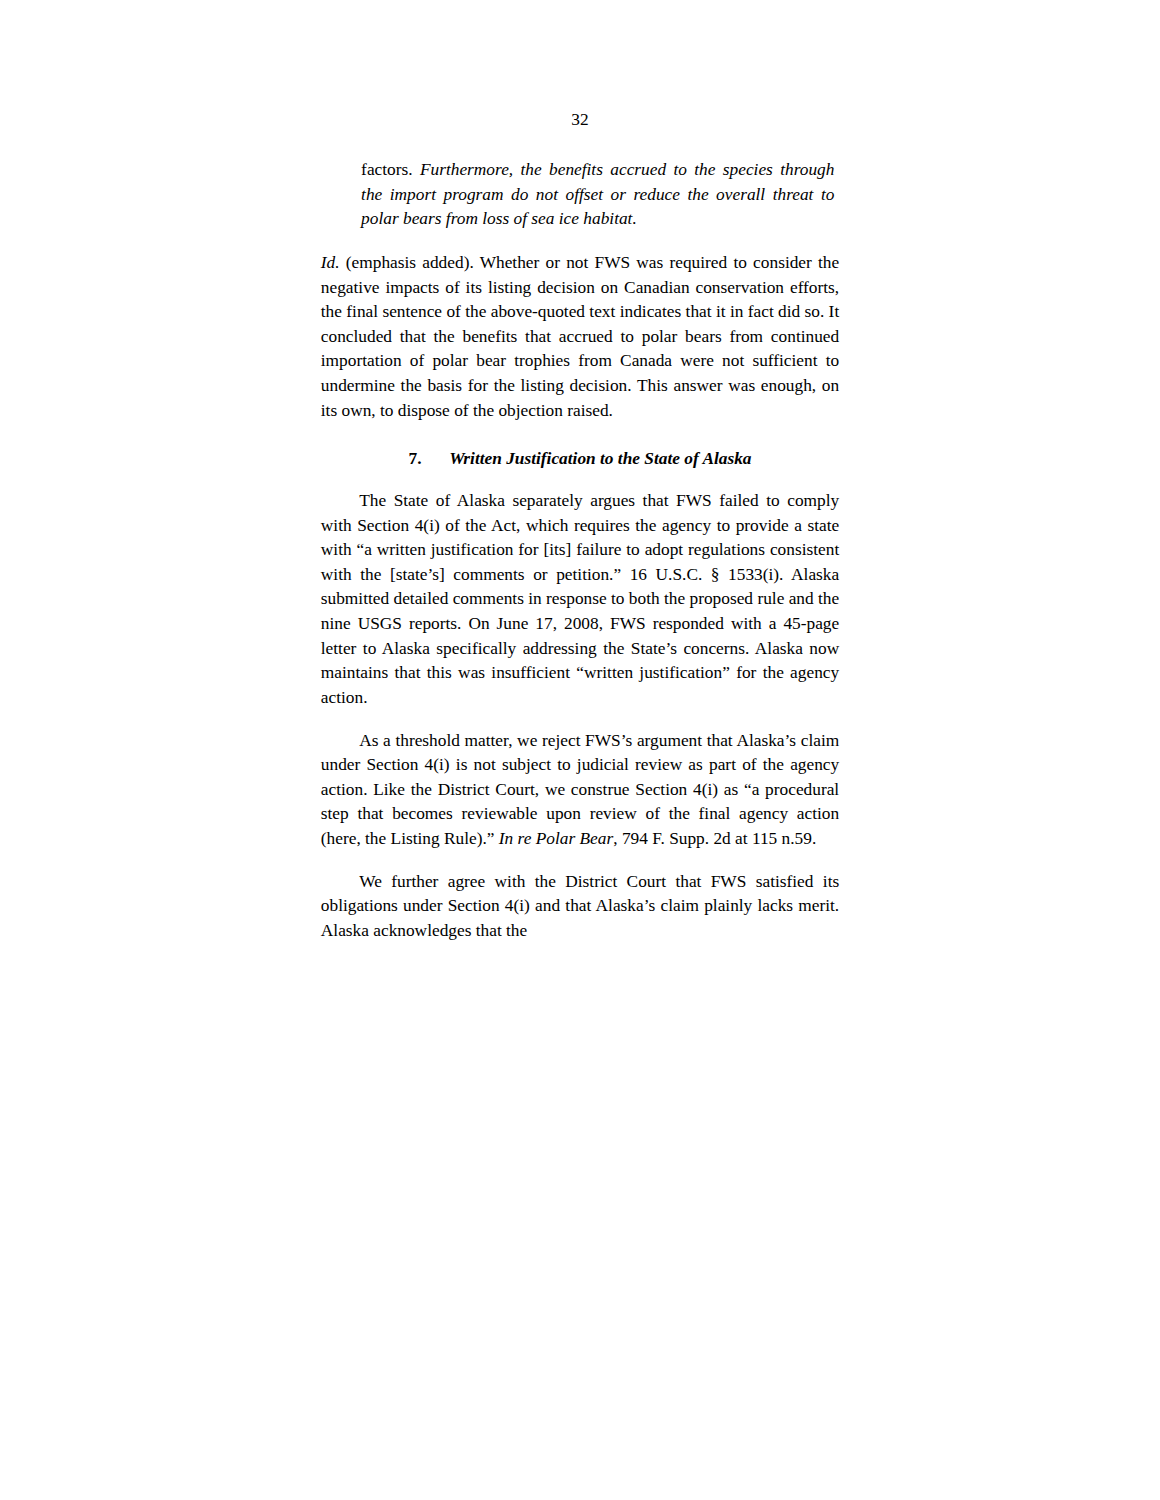32
factors. Furthermore, the benefits accrued to the species through the import program do not offset or reduce the overall threat to polar bears from loss of sea ice habitat.
Id. (emphasis added). Whether or not FWS was required to consider the negative impacts of its listing decision on Canadian conservation efforts, the final sentence of the above-quoted text indicates that it in fact did so. It concluded that the benefits that accrued to polar bears from continued importation of polar bear trophies from Canada were not sufficient to undermine the basis for the listing decision. This answer was enough, on its own, to dispose of the objection raised.
7. Written Justification to the State of Alaska
The State of Alaska separately argues that FWS failed to comply with Section 4(i) of the Act, which requires the agency to provide a state with “a written justification for [its] failure to adopt regulations consistent with the [state’s] comments or petition.” 16 U.S.C. § 1533(i). Alaska submitted detailed comments in response to both the proposed rule and the nine USGS reports. On June 17, 2008, FWS responded with a 45-page letter to Alaska specifically addressing the State’s concerns. Alaska now maintains that this was insufficient “written justification” for the agency action.
As a threshold matter, we reject FWS’s argument that Alaska’s claim under Section 4(i) is not subject to judicial review as part of the agency action. Like the District Court, we construe Section 4(i) as “a procedural step that becomes reviewable upon review of the final agency action (here, the Listing Rule).” In re Polar Bear, 794 F. Supp. 2d at 115 n.59.
We further agree with the District Court that FWS satisfied its obligations under Section 4(i) and that Alaska’s claim plainly lacks merit. Alaska acknowledges that the